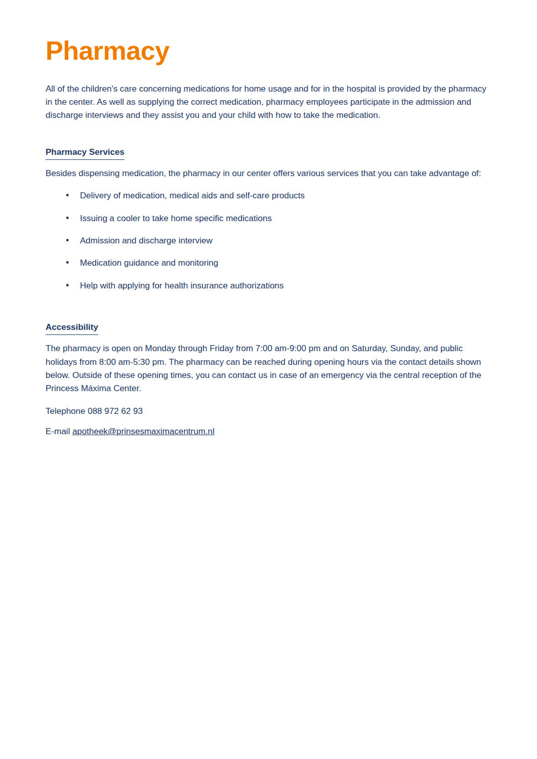Pharmacy
All of the children's care concerning medications for home usage and for in the hospital is provided by the pharmacy in the center. As well as supplying the correct medication, pharmacy employees participate in the admission and discharge interviews and they assist you and your child with how to take the medication.
Pharmacy Services
Besides dispensing medication, the pharmacy in our center offers various services that you can take advantage of:
Delivery of medication, medical aids and self-care products
Issuing a cooler to take home specific medications
Admission and discharge interview
Medication guidance and monitoring
Help with applying for health insurance authorizations
Accessibility
The pharmacy is open on Monday through Friday from 7:00 am-9:00 pm and on Saturday, Sunday, and public holidays from 8:00 am-5:30 pm. The pharmacy can be reached during opening hours via the contact details shown below. Outside of these opening times, you can contact us in case of an emergency via the central reception of the Princess Máxima Center.
Telephone 088 972 62 93
E-mail apotheek@prinsesmaximacentrum.nl